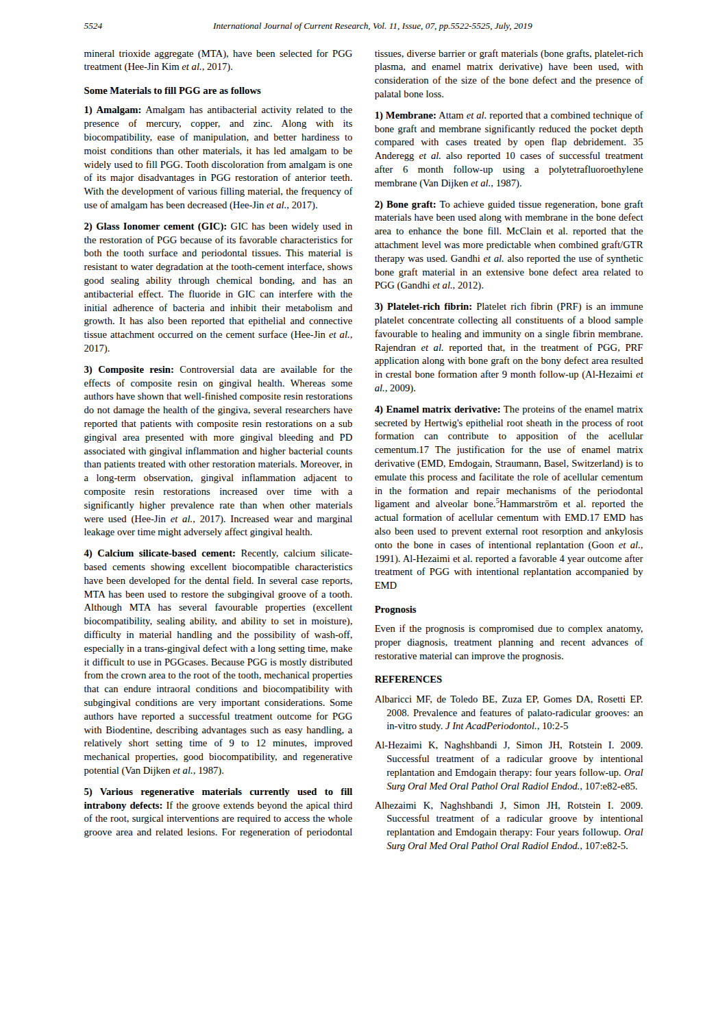5524 International Journal of Current Research, Vol. 11, Issue, 07, pp.5522-5525, July, 2019
mineral trioxide aggregate (MTA), have been selected for PGG treatment (Hee-Jin Kim et al., 2017).
Some Materials to fill PGG are as follows
1) Amalgam: Amalgam has antibacterial activity related to the presence of mercury, copper, and zinc. Along with its biocompatibility, ease of manipulation, and better hardiness to moist conditions than other materials, it has led amalgam to be widely used to fill PGG. Tooth discoloration from amalgam is one of its major disadvantages in PGG restoration of anterior teeth. With the development of various filling material, the frequency of use of amalgam has been decreased (Hee-Jin et al., 2017).
2) Glass Ionomer cement (GIC): GIC has been widely used in the restoration of PGG because of its favorable characteristics for both the tooth surface and periodontal tissues. This material is resistant to water degradation at the tooth-cement interface, shows good sealing ability through chemical bonding, and has an antibacterial effect. The fluoride in GIC can interfere with the initial adherence of bacteria and inhibit their metabolism and growth. It has also been reported that epithelial and connective tissue attachment occurred on the cement surface (Hee-Jin et al., 2017).
3) Composite resin: Controversial data are available for the effects of composite resin on gingival health. Whereas some authors have shown that well-finished composite resin restorations do not damage the health of the gingiva, several researchers have reported that patients with composite resin restorations on a sub gingival area presented with more gingival bleeding and PD associated with gingival inflammation and higher bacterial counts than patients treated with other restoration materials. Moreover, in a long-term observation, gingival inflammation adjacent to composite resin restorations increased over time with a significantly higher prevalence rate than when other materials were used (Hee-Jin et al., 2017). Increased wear and marginal leakage over time might adversely affect gingival health.
4) Calcium silicate-based cement: Recently, calcium silicate-based cements showing excellent biocompatible characteristics have been developed for the dental field. In several case reports, MTA has been used to restore the subgingival groove of a tooth. Although MTA has several favourable properties (excellent biocompatibility, sealing ability, and ability to set in moisture), difficulty in material handling and the possibility of wash-off, especially in a trans-gingival defect with a long setting time, make it difficult to use in PGGcases. Because PGG is mostly distributed from the crown area to the root of the tooth, mechanical properties that can endure intraoral conditions and biocompatibility with subgingival conditions are very important considerations. Some authors have reported a successful treatment outcome for PGG with Biodentine, describing advantages such as easy handling, a relatively short setting time of 9 to 12 minutes, improved mechanical properties, good biocompatibility, and regenerative potential (Van Dijken et al., 1987).
5) Various regenerative materials currently used to fill intrabony defects: If the groove extends beyond the apical third of the root, surgical interventions are required to access the whole groove area and related lesions. For regeneration of periodontal tissues, diverse barrier or graft materials (bone grafts, platelet-rich plasma, and enamel matrix derivative) have been used, with consideration of the size of the bone defect and the presence of palatal bone loss.
1) Membrane: Attam et al. reported that a combined technique of bone graft and membrane significantly reduced the pocket depth compared with cases treated by open flap debridement. 35 Anderegg et al. also reported 10 cases of successful treatment after 6 month follow-up using a polytetrafluoroethylene membrane (Van Dijken et al., 1987).
2) Bone graft: To achieve guided tissue regeneration, bone graft materials have been used along with membrane in the bone defect area to enhance the bone fill. McClain et al. reported that the attachment level was more predictable when combined graft/GTR therapy was used. Gandhi et al. also reported the use of synthetic bone graft material in an extensive bone defect area related to PGG (Gandhi et al., 2012).
3) Platelet-rich fibrin: Platelet rich fibrin (PRF) is an immune platelet concentrate collecting all constituents of a blood sample favourable to healing and immunity on a single fibrin membrane. Rajendran et al. reported that, in the treatment of PGG, PRF application along with bone graft on the bony defect area resulted in crestal bone formation after 9 month follow-up (Al-Hezaimi et al., 2009).
4) Enamel matrix derivative: The proteins of the enamel matrix secreted by Hertwig's epithelial root sheath in the process of root formation can contribute to apposition of the acellular cementum.17 The justification for the use of enamel matrix derivative (EMD, Emdogain, Straumann, Basel, Switzerland) is to emulate this process and facilitate the role of acellular cementum in the formation and repair mechanisms of the periodontal ligament and alveolar bone.5Hammarström et al. reported the actual formation of acellular cementum with EMD.17 EMD has also been used to prevent external root resorption and ankylosis onto the bone in cases of intentional replantation (Goon et al., 1991). Al-Hezaimi et al. reported a favorable 4 year outcome after treatment of PGG with intentional replantation accompanied by EMD
Prognosis
Even if the prognosis is compromised due to complex anatomy, proper diagnosis, treatment planning and recent advances of restorative material can improve the prognosis.
REFERENCES
Albaricci MF, de Toledo BE, Zuza EP, Gomes DA, Rosetti EP. 2008. Prevalence and features of palato-radicular grooves: an in-vitro study. J Int AcadPeriodontol., 10:2-5
Al-Hezaimi K, Naghshbandi J, Simon JH, Rotstein I. 2009. Successful treatment of a radicular groove by intentional replantation and Emdogain therapy: four years follow-up. Oral Surg Oral Med Oral Pathol Oral Radiol Endod., 107:e82-e85.
Alhezaimi K, Naghshbandi J, Simon JH, Rotstein I. 2009. Successful treatment of a radicular groove by intentional replantation and Emdogain therapy: Four years followup. Oral Surg Oral Med Oral Pathol Oral Radiol Endod., 107:e82-5.